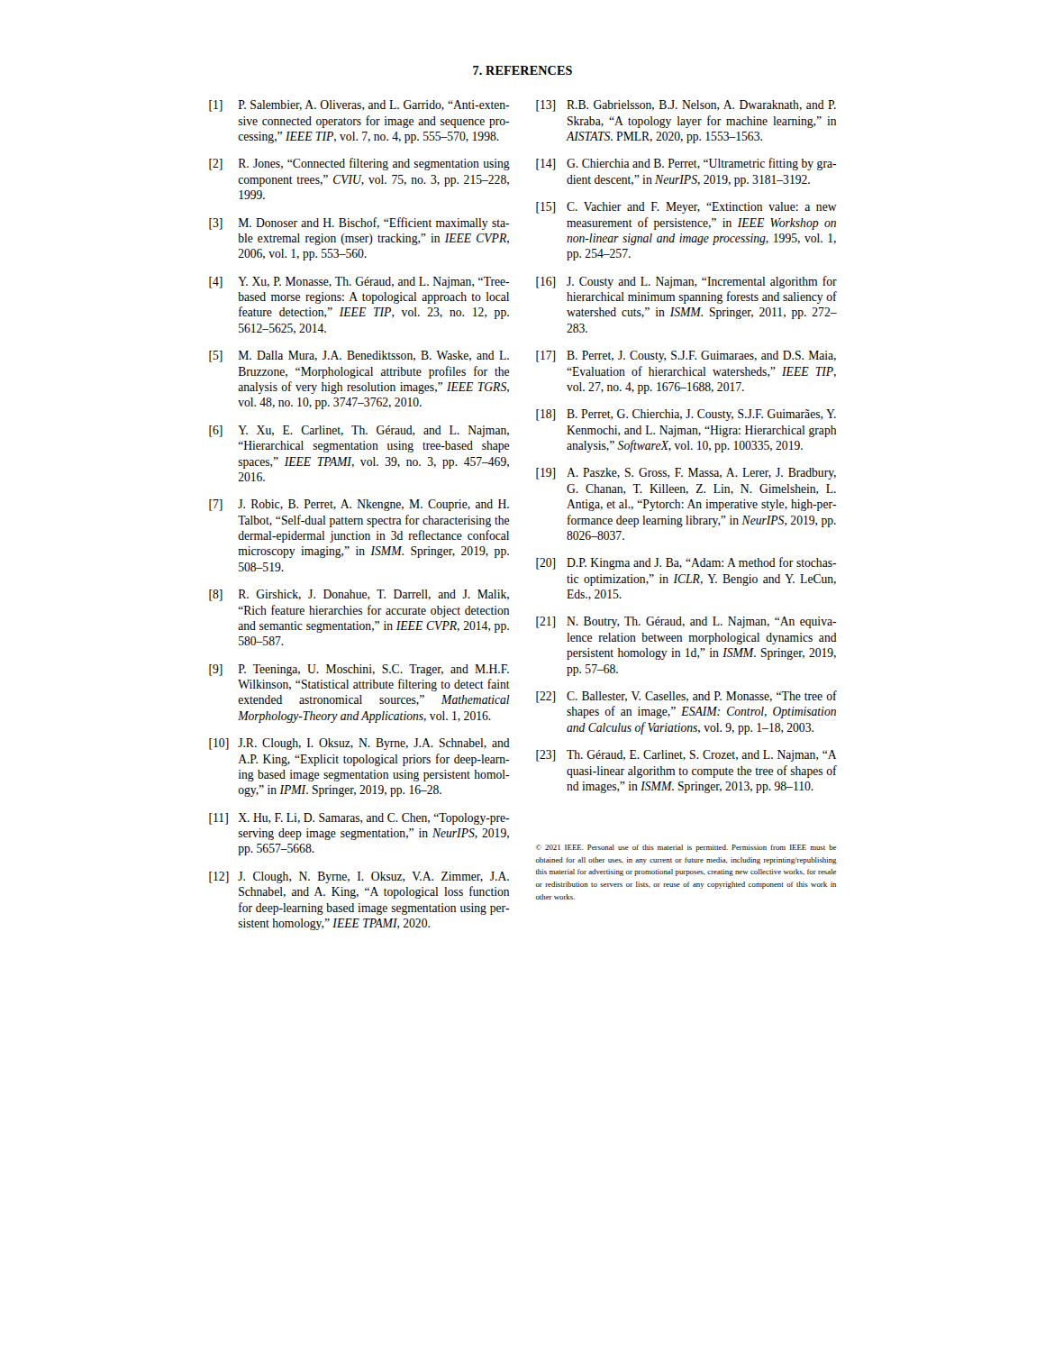7. REFERENCES
[1] P. Salembier, A. Oliveras, and L. Garrido, “Anti-extensive connected operators for image and sequence processing,” IEEE TIP, vol. 7, no. 4, pp. 555–570, 1998.
[2] R. Jones, “Connected filtering and segmentation using component trees,” CVIU, vol. 75, no. 3, pp. 215–228, 1999.
[3] M. Donoser and H. Bischof, “Efficient maximally stable extremal region (mser) tracking,” in IEEE CVPR, 2006, vol. 1, pp. 553–560.
[4] Y. Xu, P. Monasse, Th. Géraud, and L. Najman, “Tree-based morse regions: A topological approach to local feature detection,” IEEE TIP, vol. 23, no. 12, pp. 5612–5625, 2014.
[5] M. Dalla Mura, J.A. Benediktsson, B. Waske, and L. Bruzzone, “Morphological attribute profiles for the analysis of very high resolution images,” IEEE TGRS, vol. 48, no. 10, pp. 3747–3762, 2010.
[6] Y. Xu, E. Carlinet, Th. Géraud, and L. Najman, “Hierarchical segmentation using tree-based shape spaces,” IEEE TPAMI, vol. 39, no. 3, pp. 457–469, 2016.
[7] J. Robic, B. Perret, A. Nkengne, M. Couprie, and H. Talbot, “Self-dual pattern spectra for characterising the dermal-epidermal junction in 3d reflectance confocal microscopy imaging,” in ISMM. Springer, 2019, pp. 508–519.
[8] R. Girshick, J. Donahue, T. Darrell, and J. Malik, “Rich feature hierarchies for accurate object detection and semantic segmentation,” in IEEE CVPR, 2014, pp. 580–587.
[9] P. Teeninga, U. Moschini, S.C. Trager, and M.H.F. Wilkinson, “Statistical attribute filtering to detect faint extended astronomical sources,” Mathematical Morphology-Theory and Applications, vol. 1, 2016.
[10] J.R. Clough, I. Oksuz, N. Byrne, J.A. Schnabel, and A.P. King, “Explicit topological priors for deep-learning based image segmentation using persistent homology,” in IPMI. Springer, 2019, pp. 16–28.
[11] X. Hu, F. Li, D. Samaras, and C. Chen, “Topology-preserving deep image segmentation,” in NeurIPS, 2019, pp. 5657–5668.
[12] J. Clough, N. Byrne, I. Oksuz, V.A. Zimmer, J.A. Schnabel, and A. King, “A topological loss function for deep-learning based image segmentation using persistent homology,” IEEE TPAMI, 2020.
[13] R.B. Gabrielsson, B.J. Nelson, A. Dwaraknath, and P. Skraba, “A topology layer for machine learning,” in AISTATS. PMLR, 2020, pp. 1553–1563.
[14] G. Chierchia and B. Perret, “Ultrametric fitting by gradient descent,” in NeurIPS, 2019, pp. 3181–3192.
[15] C. Vachier and F. Meyer, “Extinction value: a new measurement of persistence,” in IEEE Workshop on non-linear signal and image processing, 1995, vol. 1, pp. 254–257.
[16] J. Cousty and L. Najman, “Incremental algorithm for hierarchical minimum spanning forests and saliency of watershed cuts,” in ISMM. Springer, 2011, pp. 272–283.
[17] B. Perret, J. Cousty, S.J.F. Guimaraes, and D.S. Maia, “Evaluation of hierarchical watersheds,” IEEE TIP, vol. 27, no. 4, pp. 1676–1688, 2017.
[18] B. Perret, G. Chierchia, J. Cousty, S.J.F. Guimarães, Y. Kenmochi, and L. Najman, “Higra: Hierarchical graph analysis,” SoftwareX, vol. 10, pp. 100335, 2019.
[19] A. Paszke, S. Gross, F. Massa, A. Lerer, J. Bradbury, G. Chanan, T. Killeen, Z. Lin, N. Gimelshein, L. Antiga, et al., “Pytorch: An imperative style, high-performance deep learning library,” in NeurIPS, 2019, pp. 8026–8037.
[20] D.P. Kingma and J. Ba, “Adam: A method for stochastic optimization,” in ICLR, Y. Bengio and Y. LeCun, Eds., 2015.
[21] N. Boutry, Th. Géraud, and L. Najman, “An equivalence relation between morphological dynamics and persistent homology in 1d,” in ISMM. Springer, 2019, pp. 57–68.
[22] C. Ballester, V. Caselles, and P. Monasse, “The tree of shapes of an image,” ESAIM: Control, Optimisation and Calculus of Variations, vol. 9, pp. 1–18, 2003.
[23] Th. Géraud, E. Carlinet, S. Crozet, and L. Najman, “A quasi-linear algorithm to compute the tree of shapes of nd images,” in ISMM. Springer, 2013, pp. 98–110.
© 2021 IEEE. Personal use of this material is permitted. Permission from IEEE must be obtained for all other uses, in any current or future media, including reprinting/republishing this material for advertising or promotional purposes, creating new collective works, for resale or redistribution to servers or lists, or reuse of any copyrighted component of this work in other works.